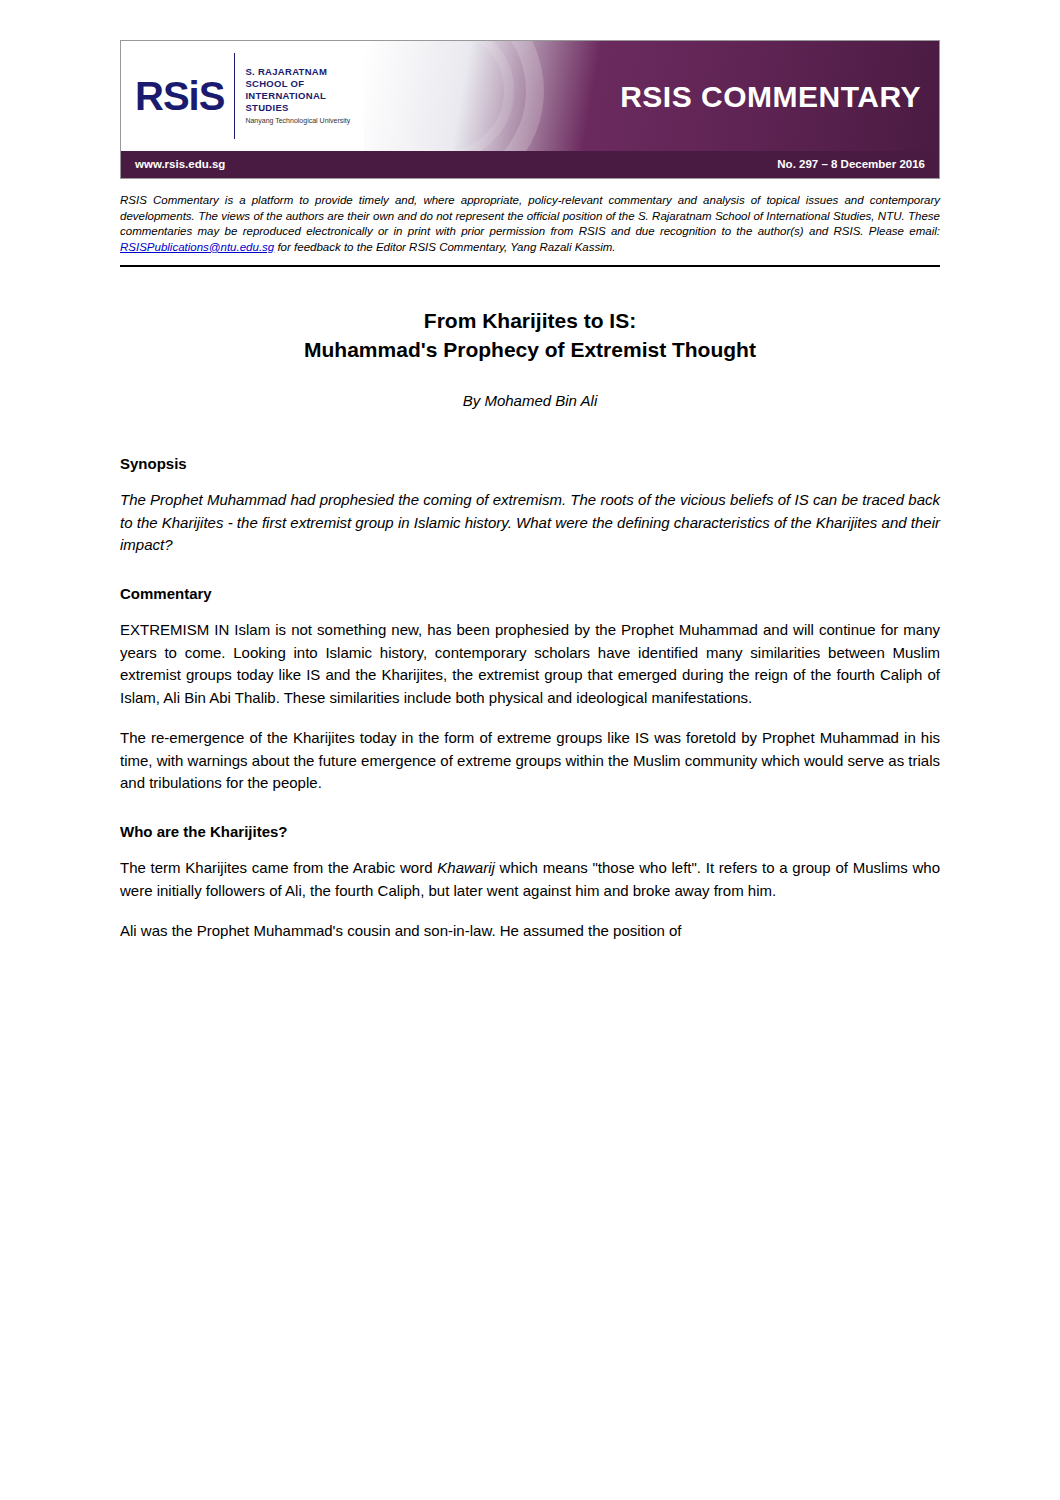RSi S
S. RAJARATNAM
SCHOOL OF
INTERNATIONAL
STUDIES
Nanyang Technological University
RSIS COMMENTARY
www.rsis.edu.sg No. 297 – 8 December 2016
RSIS Commentary is a platform to provide timely and, where appropriate, policy-relevant commentary and analysis of topical issues and contemporary developments. The views of the authors are their own and do not represent the official position of the S. Rajaratnam School of International Studies, NTU. These commentaries may be reproduced electronically or in print with prior permission from RSIS and due recognition to the author(s) and RSIS. Please email: RSISPublications@ntu.edu.sg for feedback to the Editor RSIS Commentary, Yang Razali Kassim.
From Kharijites to IS:
Muhammad's Prophecy of Extremist Thought
By Mohamed Bin Ali
Synopsis
The Prophet Muhammad had prophesied the coming of extremism. The roots of the vicious beliefs of IS can be traced back to the Kharijites - the first extremist group in Islamic history. What were the defining characteristics of the Kharijites and their impact?
Commentary
EXTREMISM IN Islam is not something new, has been prophesied by the Prophet Muhammad and will continue for many years to come. Looking into Islamic history, contemporary scholars have identified many similarities between Muslim extremist groups today like IS and the Kharijites, the extremist group that emerged during the reign of the fourth Caliph of Islam, Ali Bin Abi Thalib. These similarities include both physical and ideological manifestations.
The re-emergence of the Kharijites today in the form of extreme groups like IS was foretold by Prophet Muhammad in his time, with warnings about the future emergence of extreme groups within the Muslim community which would serve as trials and tribulations for the people.
Who are the Kharijites?
The term Kharijites came from the Arabic word Khawarij which means "those who left". It refers to a group of Muslims who were initially followers of Ali, the fourth Caliph, but later went against him and broke away from him.
Ali was the Prophet Muhammad's cousin and son-in-law. He assumed the position of